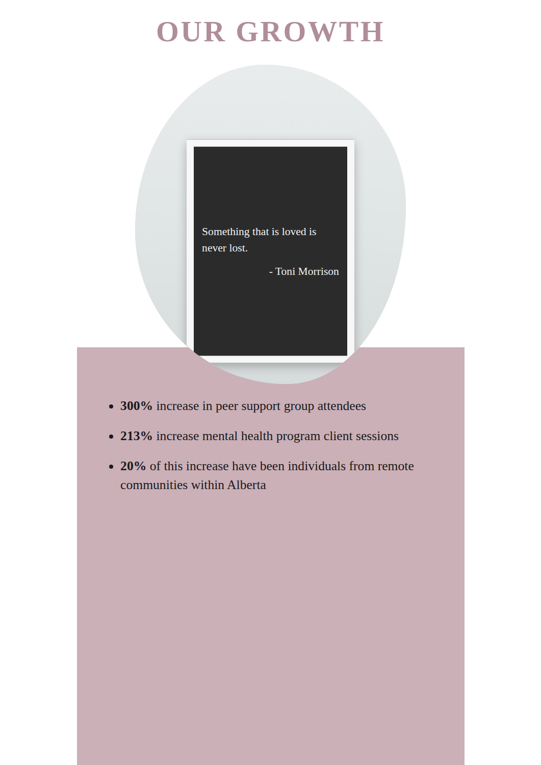Our Growth
Something that is loved is never lost. - Toni Morrison
300% increase in peer support group attendees
213% increase mental health program client sessions
20% of this increase have been individuals from remote communities within Alberta